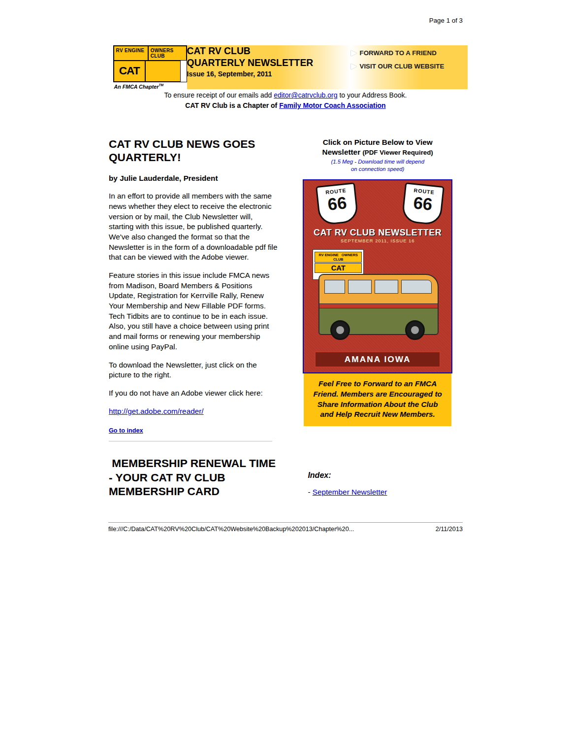Page 1 of 3
| RV ENGINE OWNERS CLUB CAT An FMCA Chapter TM | CAT RV CLUB QUARTERLY NEWSLETTER Issue 16, September, 2011 | ▶ FORWARD TO A FRIEND ▶ VISIT OUR CLUB WEBSITE |
To ensure receipt of our emails add editor@catrvclub.org to your Address Book.
CAT RV Club is a Chapter of Family Motor Coach Association
| CAT RV CLUB NEWS GOES QUARTERLY! by Julie Lauderdale, President In an effort to provide all members with the same news whether they elect to receive the electronic version or by mail, the Club Newsletter will, starting with this issue, be published quarterly. We've also changed the format so that the Newsletter is in the form of a downloadable pdf file that can be viewed with the Adobe viewer. Feature stories in this issue include FMCA news from Madison, Board Members & Positions Update, Registration for Kerrville Rally, Renew Your Membership and New Fillable PDF forms. Tech Tidbits are to continue to be in each issue. Also, you still have a choice between using print and mail forms or renewing your membership online using PayPal. To download the Newsletter, just click on the picture to the right. If you do not have an Adobe viewer click here: http://get.adobe.com/reader/ Go to index MEMBERSHIP RENEWAL TIME - YOUR CAT RV CLUB MEMBERSHIP CARD | Click on Picture Below to View Newsletter (PDF Viewer Required) (1.5 Meg - Download time will depend on connection speed) ROUTE 66 ROUTE 66 CAT RV CLUB NEWSLETTER SEPTEMBER 2011, ISSUE 16 RV ENGINE OWNERS CLUB CAT An FMCA Chapter AMANA IOWA Feel Free to Forward to an FMCA Friend. Members are Encouraged to Share Information About the Club and Help Recruit New Members. Index: - September Newsletter |
file:///C:/Data/CAT%20RV%20Club/CAT%20Website%20Backup%202013/Chapter%20...
2/11/2013